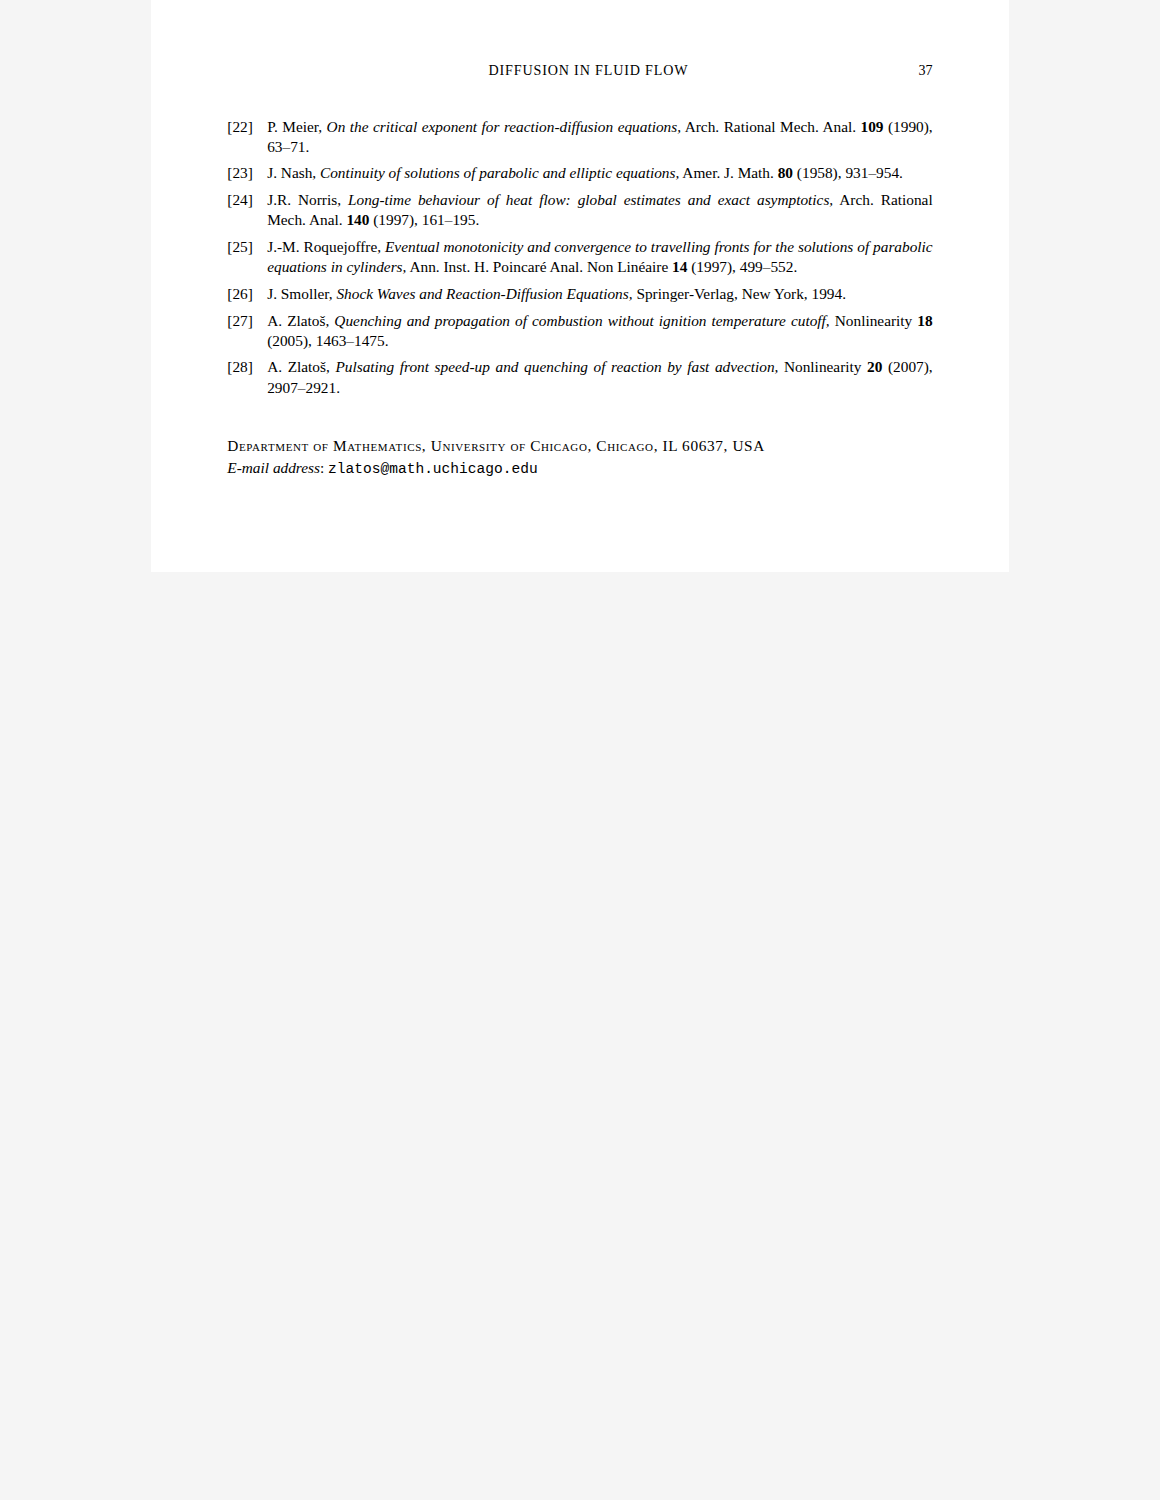DIFFUSION IN FLUID FLOW 37
[22] P. Meier, On the critical exponent for reaction-diffusion equations, Arch. Rational Mech. Anal. 109 (1990), 63–71.
[23] J. Nash, Continuity of solutions of parabolic and elliptic equations, Amer. J. Math. 80 (1958), 931–954.
[24] J.R. Norris, Long-time behaviour of heat flow: global estimates and exact asymptotics, Arch. Rational Mech. Anal. 140 (1997), 161–195.
[25] J.-M. Roquejoffre, Eventual monotonicity and convergence to travelling fronts for the solutions of parabolic equations in cylinders, Ann. Inst. H. Poincaré Anal. Non Linéaire 14 (1997), 499–552.
[26] J. Smoller, Shock Waves and Reaction-Diffusion Equations, Springer-Verlag, New York, 1994.
[27] A. Zlatoš, Quenching and propagation of combustion without ignition temperature cutoff, Nonlinearity 18 (2005), 1463–1475.
[28] A. Zlatoš, Pulsating front speed-up and quenching of reaction by fast advection, Nonlinearity 20 (2007), 2907–2921.
Department of Mathematics, University of Chicago, Chicago, IL 60637, USA
E-mail address: zlatos@math.uchicago.edu